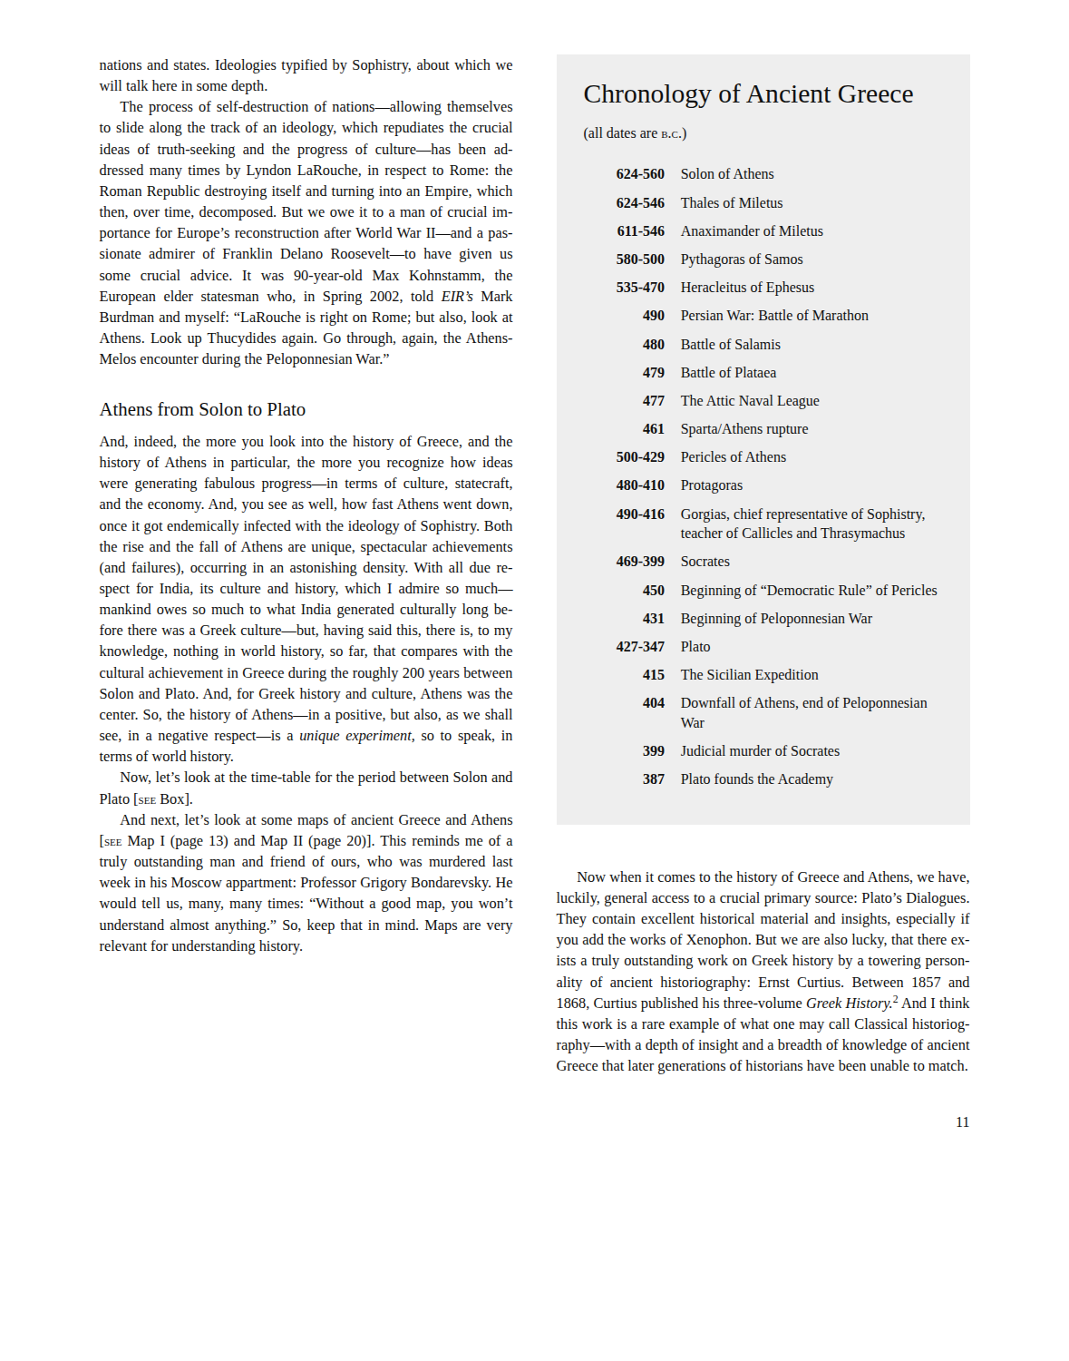nations and states. Ideologies typified by Sophistry, about which we will talk here in some depth.
The process of self-destruction of nations—allowing themselves to slide along the track of an ideology, which repudiates the crucial ideas of truth-seeking and the progress of culture—has been addressed many times by Lyndon LaRouche, in respect to Rome: the Roman Republic destroying itself and turning into an Empire, which then, over time, decomposed. But we owe it to a man of crucial importance for Europe’s reconstruction after World War II—and a passionate admirer of Franklin Delano Roosevelt—to have given us some crucial advice. It was 90-year-old Max Kohnstamm, the European elder statesman who, in Spring 2002, told EIR’s Mark Burdman and myself: “LaRouche is right on Rome; but also, look at Athens. Look up Thucydides again. Go through, again, the Athens-Melos encounter during the Peloponnesian War.”
Athens from Solon to Plato
And, indeed, the more you look into the history of Greece, and the history of Athens in particular, the more you recognize how ideas were generating fabulous progress—in terms of culture, statecraft, and the economy. And, you see as well, how fast Athens went down, once it got endemically infected with the ideology of Sophistry. Both the rise and the fall of Athens are unique, spectacular achievements (and failures), occurring in an astonishing density. With all due respect for India, its culture and history, which I admire so much—mankind owes so much to what India generated culturally long before there was a Greek culture—but, having said this, there is, to my knowledge, nothing in world history, so far, that compares with the cultural achievement in Greece during the roughly 200 years between Solon and Plato. And, for Greek history and culture, Athens was the center. So, the history of Athens—in a positive, but also, as we shall see, in a negative respect—is a unique experiment, so to speak, in terms of world history.
Now, let’s look at the time-table for the period between Solon and Plato [see Box].
And next, let’s look at some maps of ancient Greece and Athens [see Map I (page 13) and Map II (page 20)]. This reminds me of a truly outstanding man and friend of ours, who was murdered last week in his Moscow appartment: Professor Grigory Bondarevsky. He would tell us, many, many times: “Without a good map, you won’t understand almost anything.” So, keep that in mind. Maps are very relevant for understanding history.
Chronology of Ancient Greece
(all dates are b.c.)
| 624-560 | Solon of Athens |
| 624-546 | Thales of Miletus |
| 611-546 | Anaximander of Miletus |
| 580-500 | Pythagoras of Samos |
| 535-470 | Heracleitus of Ephesus |
| 490 | Persian War: Battle of Marathon |
| 480 | Battle of Salamis |
| 479 | Battle of Plataea |
| 477 | The Attic Naval League |
| 461 | Sparta/Athens rupture |
| 500-429 | Pericles of Athens |
| 480-410 | Protagoras |
| 490-416 | Gorgias, chief representative of Sophistry, teacher of Callicles and Thrasymachus |
| 469-399 | Socrates |
| 450 | Beginning of “Democratic Rule” of Pericles |
| 431 | Beginning of Peloponnesian War |
| 427-347 | Plato |
| 415 | The Sicilian Expedition |
| 404 | Downfall of Athens, end of Peloponnesian War |
| 399 | Judicial murder of Socrates |
| 387 | Plato founds the Academy |
Now when it comes to the history of Greece and Athens, we have, luckily, general access to a crucial primary source: Plato’s Dialogues. They contain excellent historical material and insights, especially if you add the works of Xenophon. But we are also lucky, that there exists a truly outstanding work on Greek history by a towering personality of ancient historiography: Ernst Curtius. Between 1857 and 1868, Curtius published his three-volume Greek History.2 And I think this work is a rare example of what one may call Classical historiography—with a depth of insight and a breadth of knowledge of ancient Greece that later generations of historians have been unable to match.
11